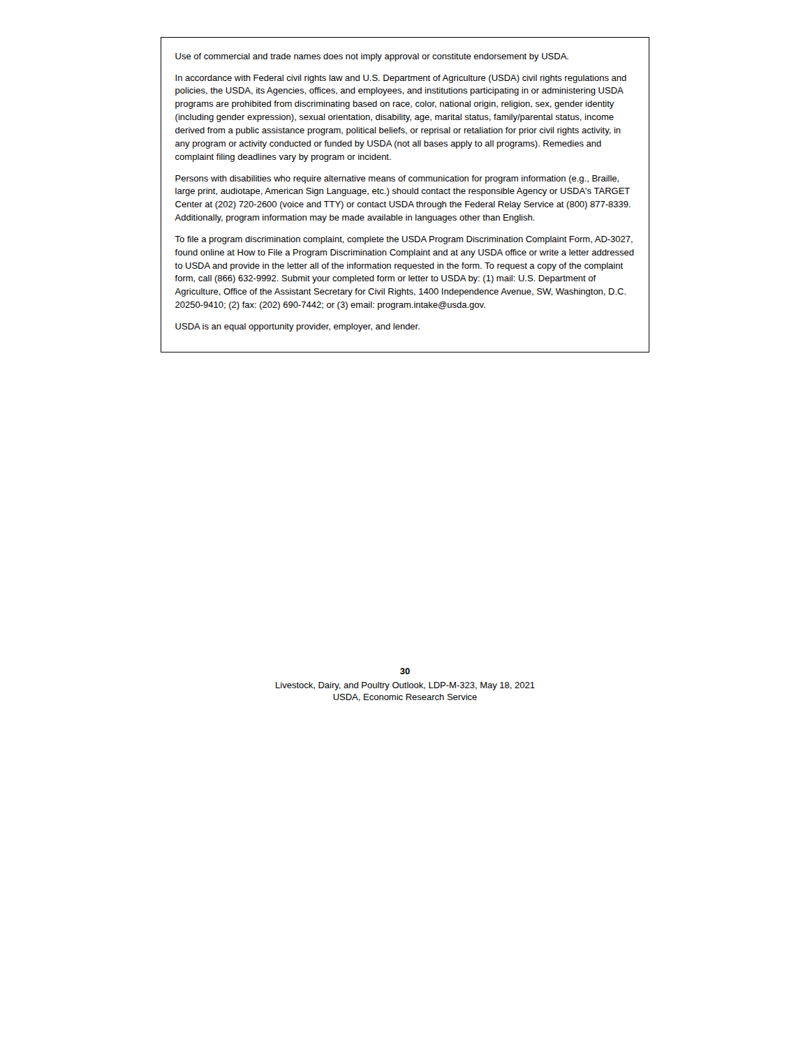Use of commercial and trade names does not imply approval or constitute endorsement by USDA.
In accordance with Federal civil rights law and U.S. Department of Agriculture (USDA) civil rights regulations and policies, the USDA, its Agencies, offices, and employees, and institutions participating in or administering USDA programs are prohibited from discriminating based on race, color, national origin, religion, sex, gender identity (including gender expression), sexual orientation, disability, age, marital status, family/parental status, income derived from a public assistance program, political beliefs, or reprisal or retaliation for prior civil rights activity, in any program or activity conducted or funded by USDA (not all bases apply to all programs). Remedies and complaint filing deadlines vary by program or incident.
Persons with disabilities who require alternative means of communication for program information (e.g., Braille, large print, audiotape, American Sign Language, etc.) should contact the responsible Agency or USDA's TARGET Center at (202) 720-2600 (voice and TTY) or contact USDA through the Federal Relay Service at (800) 877-8339. Additionally, program information may be made available in languages other than English.
To file a program discrimination complaint, complete the USDA Program Discrimination Complaint Form, AD-3027, found online at How to File a Program Discrimination Complaint and at any USDA office or write a letter addressed to USDA and provide in the letter all of the information requested in the form. To request a copy of the complaint form, call (866) 632-9992. Submit your completed form or letter to USDA by: (1) mail: U.S. Department of Agriculture, Office of the Assistant Secretary for Civil Rights, 1400 Independence Avenue, SW, Washington, D.C. 20250-9410; (2) fax: (202) 690-7442; or (3) email: program.intake@usda.gov.
USDA is an equal opportunity provider, employer, and lender.
30
Livestock, Dairy, and Poultry Outlook, LDP-M-323, May 18, 2021
USDA, Economic Research Service